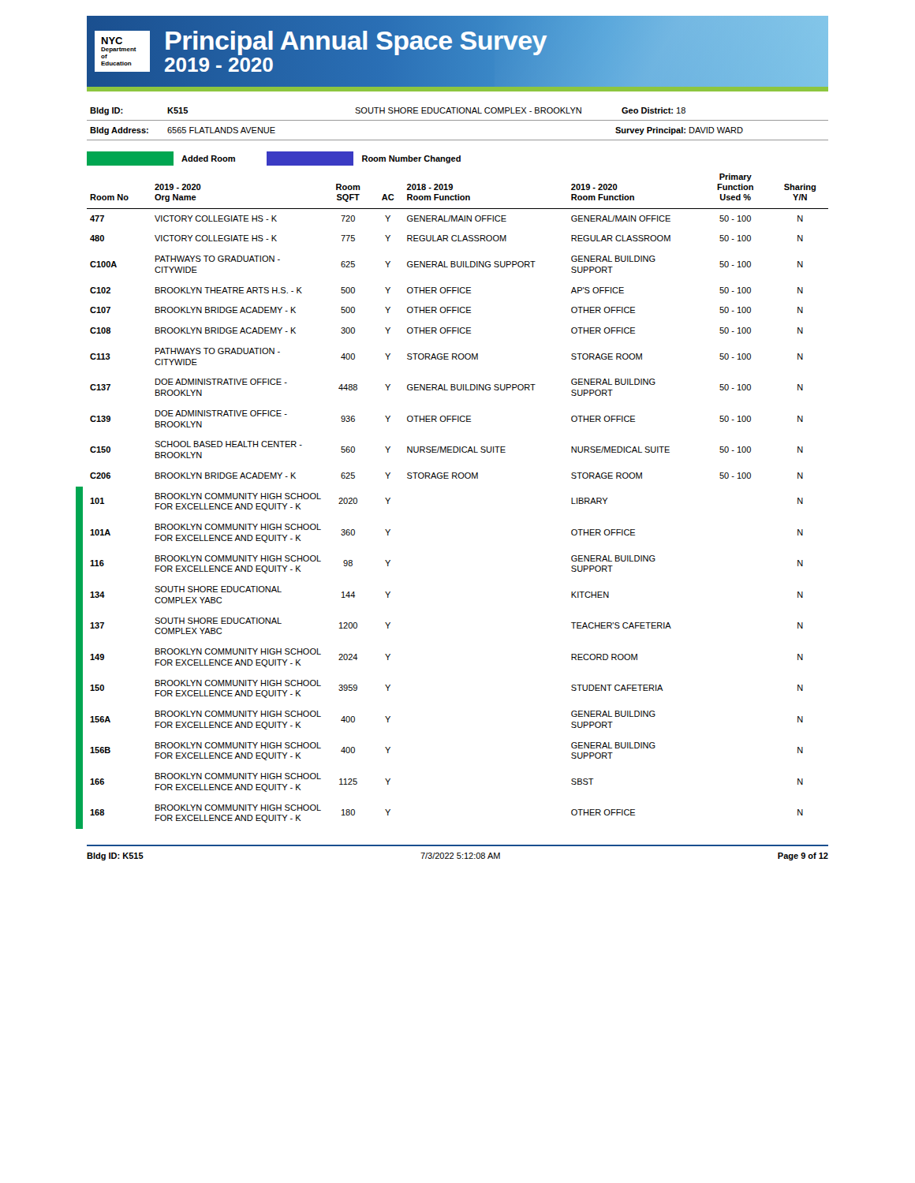NYC
Department of
Education
Principal Annual Space Survey
2019 - 2020
Bldg ID:
K515
SOUTH SHORE EDUCATIONAL COMPLEX - BROOKLYN
Geo District: 18
Bldg Address:
6565 FLATLANDS AVENUE
Survey Principal: DAVID WARD
Added Room Room Number Changed
| Room No | 2019 - 2020 Org Name | Room SQFT | AC | 2018 - 2019 Room Function | 2019 - 2020 Room Function | Primary Function Used % | Sharing Y/N |
| --- | --- | --- | --- | --- | --- | --- | --- |
| 477 | VICTORY COLLEGIATE HS - K | 720 | Y | GENERAL/MAIN OFFICE | GENERAL/MAIN OFFICE | 50 - 100 | N |
| 480 | VICTORY COLLEGIATE HS - K | 775 | Y | REGULAR CLASSROOM | REGULAR CLASSROOM | 50 - 100 | N |
| C100A | PATHWAYS TO GRADUATION - CITYWIDE | 625 | Y | GENERAL BUILDING SUPPORT | GENERAL BUILDING SUPPORT | 50 - 100 | N |
| C102 | BROOKLYN THEATRE ARTS H.S. - K | 500 | Y | OTHER OFFICE | AP'S OFFICE | 50 - 100 | N |
| C107 | BROOKLYN BRIDGE ACADEMY - K | 500 | Y | OTHER OFFICE | OTHER OFFICE | 50 - 100 | N |
| C108 | BROOKLYN BRIDGE ACADEMY - K | 300 | Y | OTHER OFFICE | OTHER OFFICE | 50 - 100 | N |
| C113 | PATHWAYS TO GRADUATION - CITYWIDE | 400 | Y | STORAGE ROOM | STORAGE ROOM | 50 - 100 | N |
| C137 | DOE ADMINISTRATIVE OFFICE - BROOKLYN | 4488 | Y | GENERAL BUILDING SUPPORT | GENERAL BUILDING SUPPORT | 50 - 100 | N |
| C139 | DOE ADMINISTRATIVE OFFICE - BROOKLYN | 936 | Y | OTHER OFFICE | OTHER OFFICE | 50 - 100 | N |
| C150 | SCHOOL BASED HEALTH CENTER - BROOKLYN | 560 | Y | NURSE/MEDICAL SUITE | NURSE/MEDICAL SUITE | 50 - 100 | N |
| C206 | BROOKLYN BRIDGE ACADEMY - K | 625 | Y | STORAGE ROOM | STORAGE ROOM | 50 - 100 | N |
| 101 | BROOKLYN COMMUNITY HIGH SCHOOL FOR EXCELLENCE AND EQUITY - K | 2020 | Y | | LIBRARY | | N |
| 101A | BROOKLYN COMMUNITY HIGH SCHOOL FOR EXCELLENCE AND EQUITY - K | 360 | Y | | OTHER OFFICE | | N |
| 116 | BROOKLYN COMMUNITY HIGH SCHOOL FOR EXCELLENCE AND EQUITY - K | 98 | Y | | GENERAL BUILDING SUPPORT | | N |
| 134 | SOUTH SHORE EDUCATIONAL COMPLEX YABC | 144 | Y | | KITCHEN | | N |
| 137 | SOUTH SHORE EDUCATIONAL COMPLEX YABC | 1200 | Y | | TEACHER'S CAFETERIA | | N |
| 149 | BROOKLYN COMMUNITY HIGH SCHOOL FOR EXCELLENCE AND EQUITY - K | 2024 | Y | | RECORD ROOM | | N |
| 150 | BROOKLYN COMMUNITY HIGH SCHOOL FOR EXCELLENCE AND EQUITY - K | 3959 | Y | | STUDENT CAFETERIA | | N |
| 156A | BROOKLYN COMMUNITY HIGH SCHOOL FOR EXCELLENCE AND EQUITY - K | 400 | Y | | GENERAL BUILDING SUPPORT | | N |
| 156B | BROOKLYN COMMUNITY HIGH SCHOOL FOR EXCELLENCE AND EQUITY - K | 400 | Y | | GENERAL BUILDING SUPPORT | | N |
| 166 | BROOKLYN COMMUNITY HIGH SCHOOL FOR EXCELLENCE AND EQUITY - K | 1125 | Y | | SBST | | N |
| 168 | BROOKLYN COMMUNITY HIGH SCHOOL FOR EXCELLENCE AND EQUITY - K | 180 | Y | | OTHER OFFICE | | N |
Bldg ID: K515
7/3/2022 5:12:08 AM
Page 9 of 12